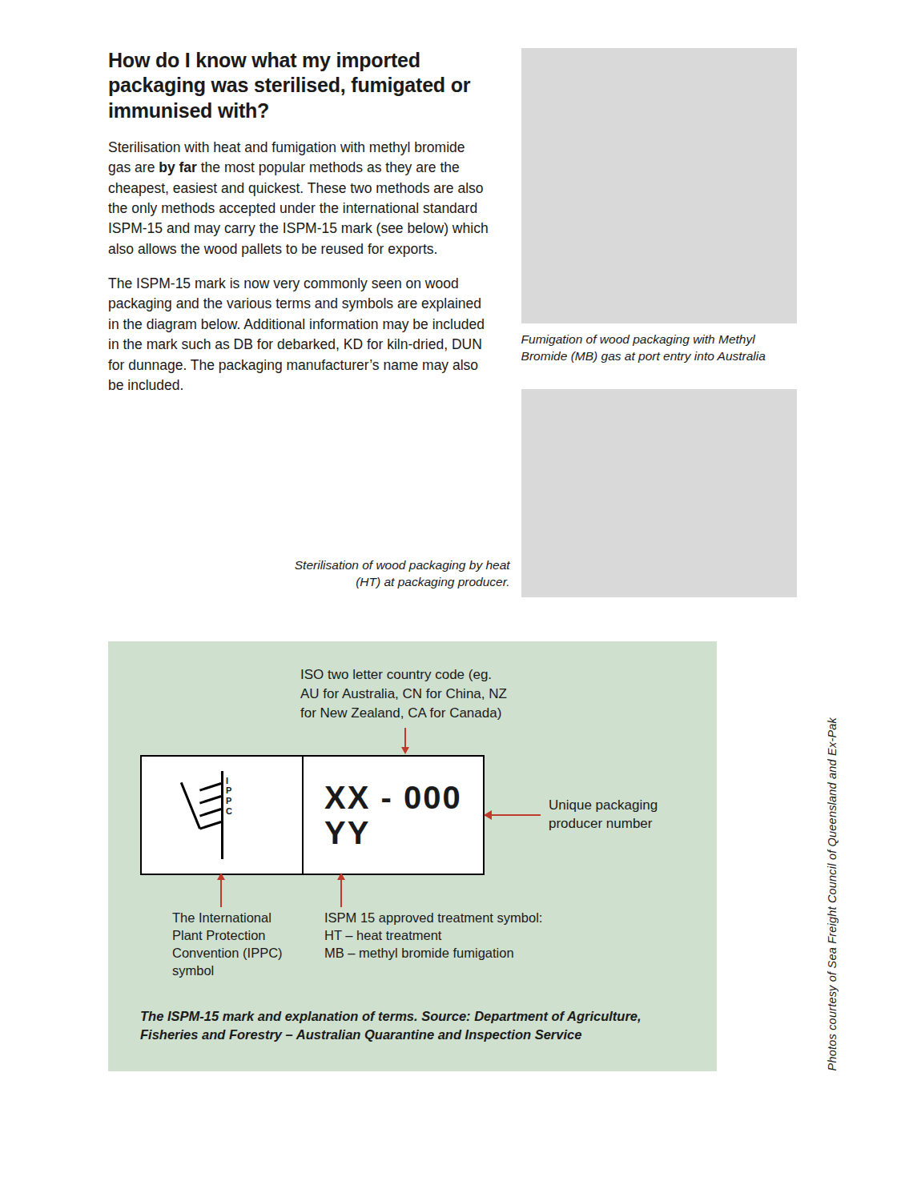How do I know what my imported packaging was sterilised, fumigated or immunised with?
Sterilisation with heat and fumigation with methyl bromide gas are by far the most popular methods as they are the cheapest, easiest and quickest. These two methods are also the only methods accepted under the international standard ISPM-15 and may carry the ISPM-15 mark (see below) which also allows the wood pallets to be reused for exports.
The ISPM-15 mark is now very commonly seen on wood packaging and the various terms and symbols are explained in the diagram below. Additional information may be included in the mark such as DB for debarked, KD for kiln-dried, DUN for dunnage. The packaging manufacturer’s name may also be included.
Fumigation of wood packaging with Methyl Bromide (MB) gas at port entry into Australia
Sterilisation of wood packaging by heat (HT) at packaging producer.
ISO two letter country code (eg.
AU for Australia, CN for China, NZ
for New Zealand, CA for Canada)
I
P
P
C
XX - 000YY
Unique packaging producer number
The International Plant Protection Convention (IPPC) symbol
ISPM 15 approved treatment symbol:
HT – heat treatment
MB – methyl bromide fumigation
The ISPM-15 mark and explanation of terms. Source: Department of Agriculture, Fisheries and Forestry – Australian Quarantine and Inspection Service
Photos courtesy of Sea Freight Council of Queensland and Ex-Pak